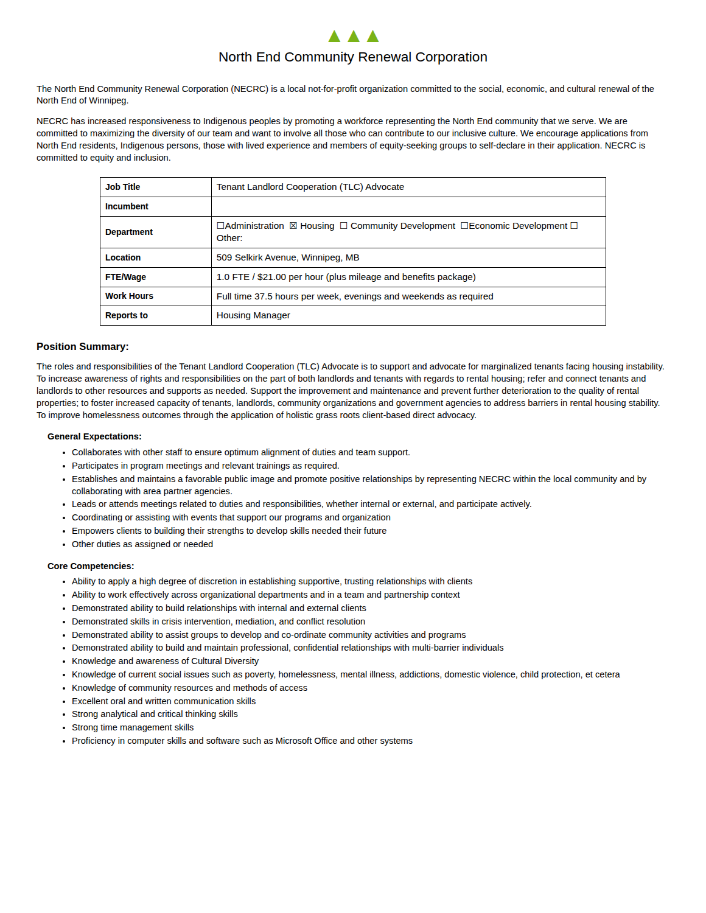▲▲▲
North End Community Renewal Corporation
The North End Community Renewal Corporation (NECRC) is a local not-for-profit organization committed to the social, economic, and cultural renewal of the North End of Winnipeg.
NECRC has increased responsiveness to Indigenous peoples by promoting a workforce representing the North End community that we serve. We are committed to maximizing the diversity of our team and want to involve all those who can contribute to our inclusive culture. We encourage applications from North End residents, Indigenous persons, those with lived experience and members of equity-seeking groups to self-declare in their application. NECRC is committed to equity and inclusion.
| Job Title | Tenant Landlord Cooperation (TLC) Advocate |
| Incumbent | |
| Department | ☐ Administration ☒ Housing ☐ Community Development ☐ Economic Development ☐ Other: |
| Location | 509 Selkirk Avenue, Winnipeg, MB |
| FTE/Wage | 1.0 FTE / $21.00 per hour (plus mileage and benefits package) |
| Work Hours | Full time 37.5 hours per week, evenings and weekends as required |
| Reports to | Housing Manager |
Position Summary:
The roles and responsibilities of the Tenant Landlord Cooperation (TLC) Advocate is to support and advocate for marginalized tenants facing housing instability. To increase awareness of rights and responsibilities on the part of both landlords and tenants with regards to rental housing; refer and connect tenants and landlords to other resources and supports as needed. Support the improvement and maintenance and prevent further deterioration to the quality of rental properties; to foster increased capacity of tenants, landlords, community organizations and government agencies to address barriers in rental housing stability. To improve homelessness outcomes through the application of holistic grass roots client-based direct advocacy.
General Expectations:
Collaborates with other staff to ensure optimum alignment of duties and team support.
Participates in program meetings and relevant trainings as required.
Establishes and maintains a favorable public image and promote positive relationships by representing NECRC within the local community and by collaborating with area partner agencies.
Leads or attends meetings related to duties and responsibilities, whether internal or external, and participate actively.
Coordinating or assisting with events that support our programs and organization
Empowers clients to building their strengths to develop skills needed their future
Other duties as assigned or needed
Core Competencies:
Ability to apply a high degree of discretion in establishing supportive, trusting relationships with clients
Ability to work effectively across organizational departments and in a team and partnership context
Demonstrated ability to build relationships with internal and external clients
Demonstrated skills in crisis intervention, mediation, and conflict resolution
Demonstrated ability to assist groups to develop and co-ordinate community activities and programs
Demonstrated ability to build and maintain professional, confidential relationships with multi-barrier individuals
Knowledge and awareness of Cultural Diversity
Knowledge of current social issues such as poverty, homelessness, mental illness, addictions, domestic violence, child protection, et cetera
Knowledge of community resources and methods of access
Excellent oral and written communication skills
Strong analytical and critical thinking skills
Strong time management skills
Proficiency in computer skills and software such as Microsoft Office and other systems